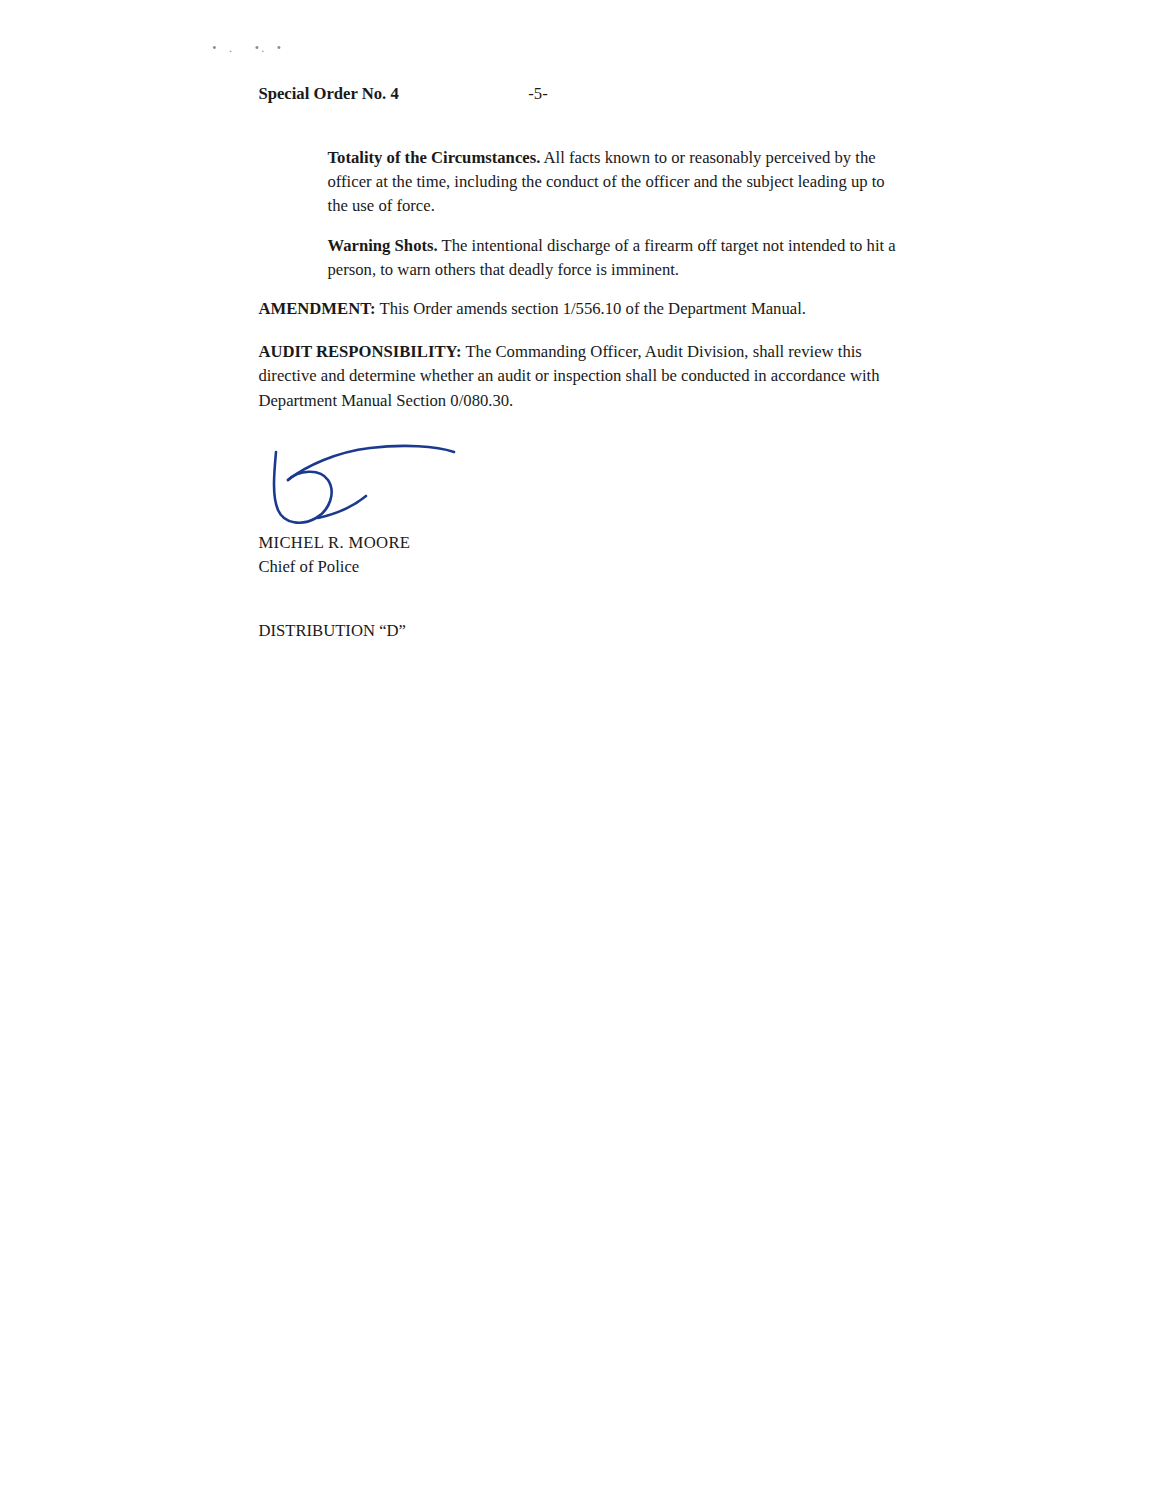• . •. •
Special Order No. 4 -5-
Totality of the Circumstances. All facts known to or reasonably perceived by the officer at the time, including the conduct of the officer and the subject leading up to the use of force.
Warning Shots. The intentional discharge of a firearm off target not intended to hit a person, to warn others that deadly force is imminent.
AMENDMENT: This Order amends section 1/556.10 of the Department Manual.
AUDIT RESPONSIBILITY: The Commanding Officer, Audit Division, shall review this directive and determine whether an audit or inspection shall be conducted in accordance with Department Manual Section 0/080.30.
MICHEL R. MOORE
Chief of Police
DISTRIBUTION “D”